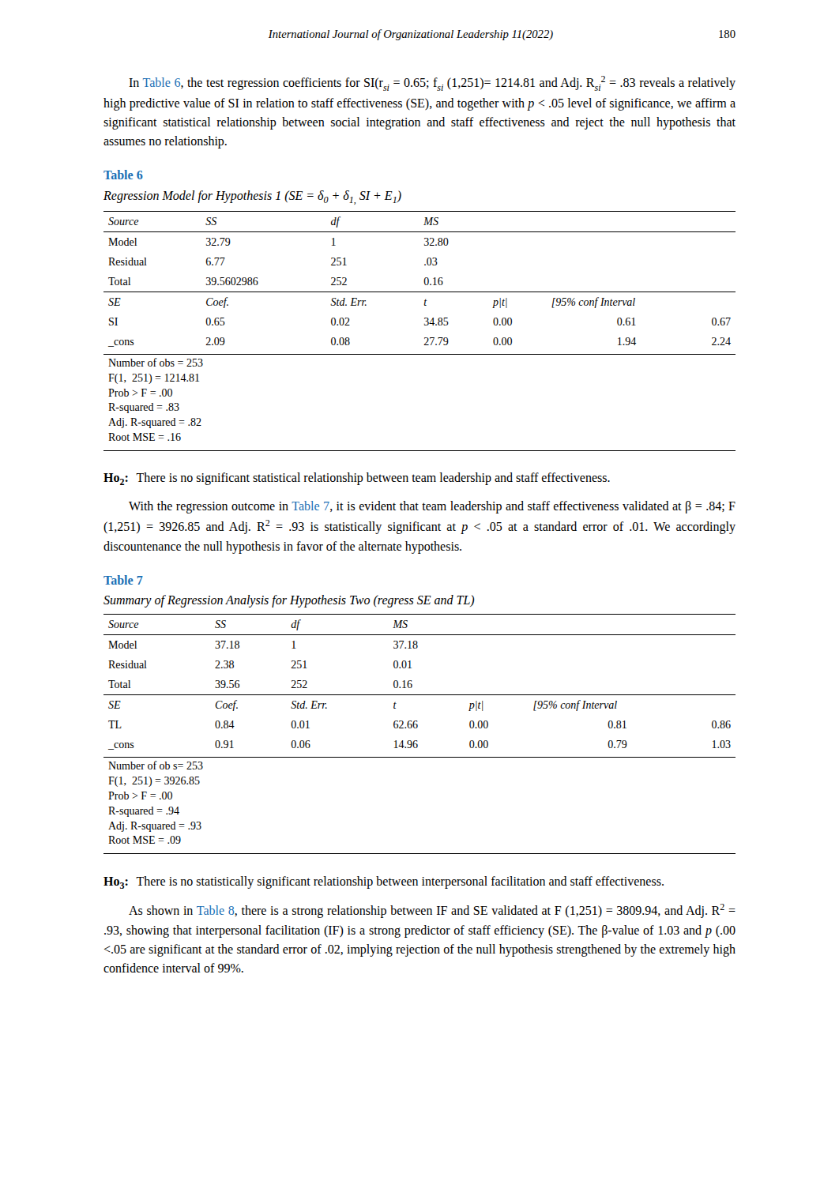International Journal of Organizational Leadership 11(2022) 180
In Table 6, the test regression coefficients for SI(rsi = 0.65; fsi (1,251)= 1214.81 and Adj. Rsi2 = .83 reveals a relatively high predictive value of SI in relation to staff effectiveness (SE), and together with p < .05 level of significance, we affirm a significant statistical relationship between social integration and staff effectiveness and reject the null hypothesis that assumes no relationship.
Table 6
Regression Model for Hypothesis 1 (SE = δ0 + δ1, SI + E1)
| Source | SS | df | MS | | | |
| --- | --- | --- | --- | --- | --- | --- |
| Model | 32.79 | 1 | 32.80 | | | |
| Residual | 6.77 | 251 | .03 | | | |
| Total | 39.5602986 | 252 | 0.16 | | | |
| SE | Coef. | Std. Err. | t | p/t/ | [95% conf Interval |
| SI | 0.65 | 0.02 | 34.85 | 0.00 | 0.61 | 0.67 |
| _cons | 2.09 | 0.08 | 27.79 | 0.00 | 1.94 | 2.24 |
Number of obs = 253
F(1, 251) = 1214.81
Prob > F = .00
R-squared = .83
Adj. R-squared = .82
Root MSE = .16
Ho2: There is no significant statistical relationship between team leadership and staff effectiveness.
With the regression outcome in Table 7, it is evident that team leadership and staff effectiveness validated at β = .84; F (1,251) = 3926.85 and Adj. R2 = .93 is statistically significant at p < .05 at a standard error of .01. We accordingly discountenance the null hypothesis in favor of the alternate hypothesis.
Table 7
Summary of Regression Analysis for Hypothesis Two (regress SE and TL)
| Source | SS | df | MS | | | |
| --- | --- | --- | --- | --- | --- | --- |
| Model | 37.18 | 1 | 37.18 | | | |
| Residual | 2.38 | 251 | 0.01 | | | |
| Total | 39.56 | 252 | 0.16 | | | |
| SE | Coef. | Std. Err. | t | p/t/ | [95% conf Interval |
| TL | 0.84 | 0.01 | 62.66 | 0.00 | 0.81 | 0.86 |
| _cons | 0.91 | 0.06 | 14.96 | 0.00 | 0.79 | 1.03 |
Number of ob s= 253
F(1, 251) = 3926.85
Prob > F = .00
R-squared = .94
Adj. R-squared = .93
Root MSE = .09
Ho3: There is no statistically significant relationship between interpersonal facilitation and staff effectiveness.
As shown in Table 8, there is a strong relationship between IF and SE validated at F (1,251) = 3809.94, and Adj. R2 = .93, showing that interpersonal facilitation (IF) is a strong predictor of staff efficiency (SE). The β-value of 1.03 and p (.00 <.05 are significant at the standard error of .02, implying rejection of the null hypothesis strengthened by the extremely high confidence interval of 99%.